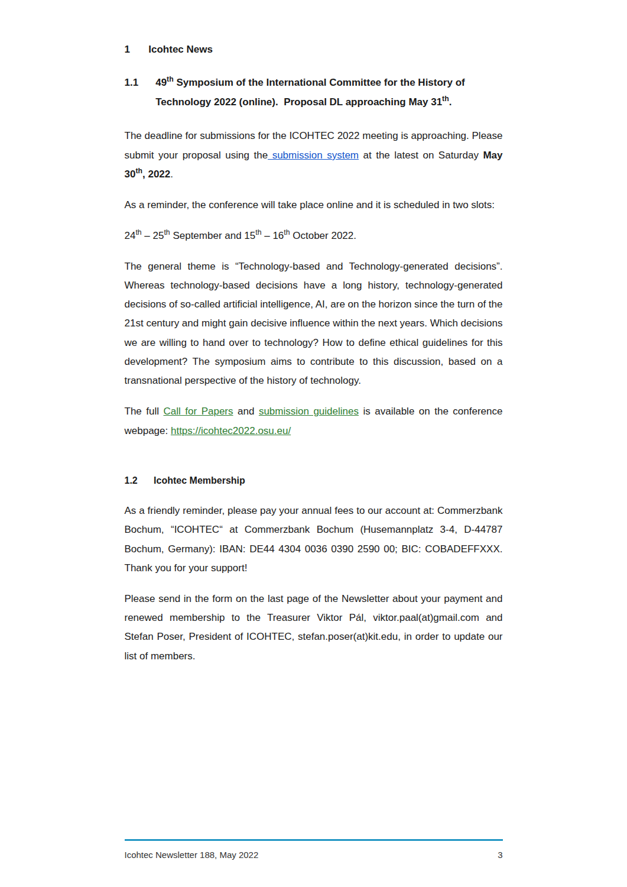1 Icohtec News
1.149th Symposium of the International Committee for the History of Technology 2022 (online). Proposal DL approaching May 31th.
The deadline for submissions for the ICOHTEC 2022 meeting is approaching. Please submit your proposal using the submission system at the latest on Saturday May 30th, 2022.
As a reminder, the conference will take place online and it is scheduled in two slots:
24th – 25th September and 15th – 16th October 2022.
The general theme is “Technology-based and Technology-generated decisions”. Whereas technology-based decisions have a long history, technology-generated decisions of so-called artificial intelligence, AI, are on the horizon since the turn of the 21st century and might gain decisive influence within the next years. Which decisions we are willing to hand over to technology? How to define ethical guidelines for this development? The symposium aims to contribute to this discussion, based on a transnational perspective of the history of technology.
The full Call for Papers and submission guidelines is available on the conference webpage: https://icohtec2022.osu.eu/
1.2 Icohtec Membership
As a friendly reminder, please pay your annual fees to our account at: Commerzbank Bochum, “ICOHTEC“ at Commerzbank Bochum (Husemannplatz 3-4, D-44787 Bochum, Germany): IBAN: DE44 4304 0036 0390 2590 00; BIC: COBADEFFXXX. Thank you for your support!
Please send in the form on the last page of the Newsletter about your payment and renewed membership to the Treasurer Viktor Pál, viktor.paal(at)gmail.com and Stefan Poser, President of ICOHTEC, stefan.poser(at)kit.edu, in order to update our list of members.
Icohtec Newsletter 188, May 2022 3